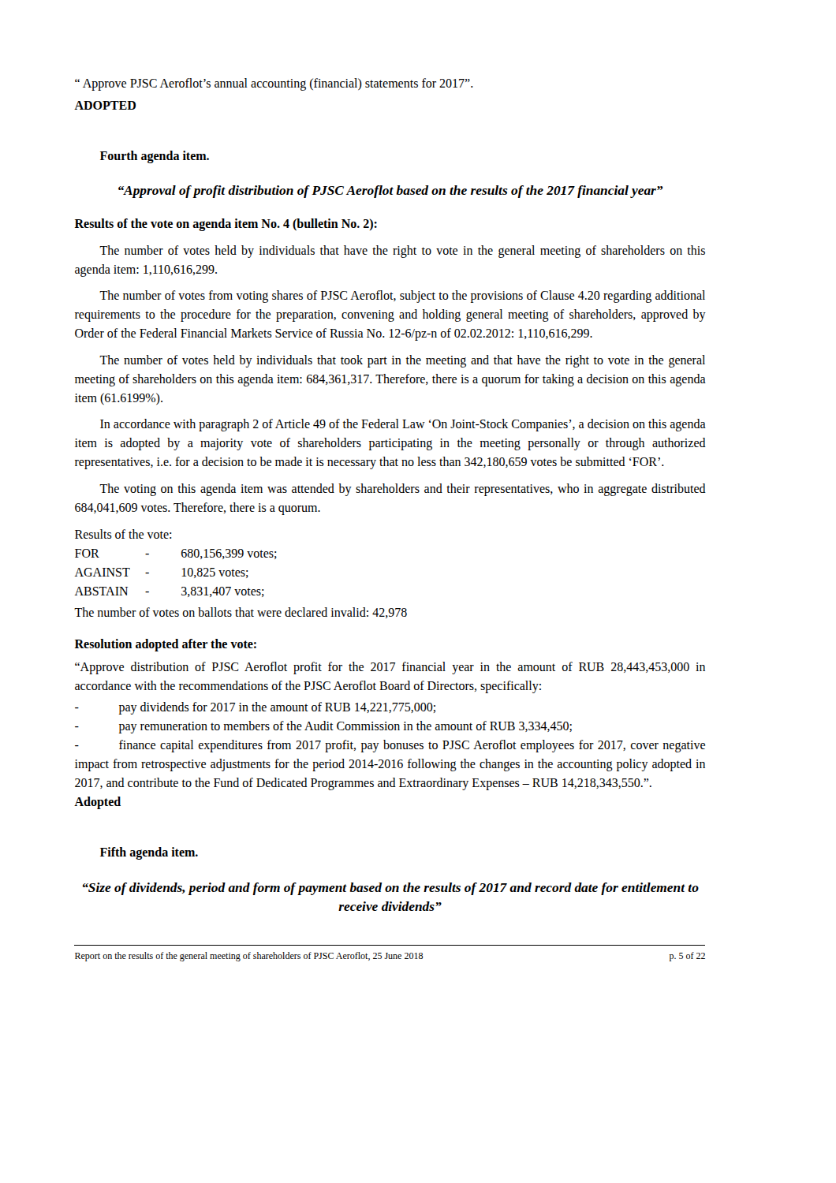“ Approve PJSC Aeroflot’s annual accounting (financial) statements for 2017”.
ADOPTED
Fourth agenda item.
“Approval of profit distribution of PJSC Aeroflot based on the results of the 2017 financial year”
Results of the vote on agenda item No. 4 (bulletin No. 2):
The number of votes held by individuals that have the right to vote in the general meeting of shareholders on this agenda item: 1,110,616,299.
The number of votes from voting shares of PJSC Aeroflot, subject to the provisions of Clause 4.20 regarding additional requirements to the procedure for the preparation, convening and holding general meeting of shareholders, approved by Order of the Federal Financial Markets Service of Russia No. 12-6/pz-n of 02.02.2012: 1,110,616,299.
The number of votes held by individuals that took part in the meeting and that have the right to vote in the general meeting of shareholders on this agenda item: 684,361,317. Therefore, there is a quorum for taking a decision on this agenda item (61.6199%).
In accordance with paragraph 2 of Article 49 of the Federal Law ‘On Joint-Stock Companies’, a decision on this agenda item is adopted by a majority vote of shareholders participating in the meeting personally or through authorized representatives, i.e. for a decision to be made it is necessary that no less than 342,180,659 votes be submitted ‘FOR’.
The voting on this agenda item was attended by shareholders and their representatives, who in aggregate distributed 684,041,609 votes. Therefore, there is a quorum.
Results of the vote:
| FOR | - | 680,156,399 votes; |
| AGAINST | - | 10,825 votes; |
| ABSTAIN | - | 3,831,407 votes; |
The number of votes on ballots that were declared invalid: 42,978
Resolution adopted after the vote:
“Approve distribution of PJSC Aeroflot profit for the 2017 financial year in the amount of RUB 28,443,453,000 in accordance with the recommendations of the PJSC Aeroflot Board of Directors, specifically:
-pay dividends for 2017 in the amount of RUB 14,221,775,000;
-pay remuneration to members of the Audit Commission in the amount of RUB 3,334,450;
-finance capital expenditures from 2017 profit, pay bonuses to PJSC Aeroflot employees for 2017, cover negative impact from retrospective adjustments for the period 2014-2016 following the changes in the accounting policy adopted in 2017, and contribute to the Fund of Dedicated Programmes and Extraordinary Expenses – RUB 14,218,343,550.”.
Adopted
Fifth agenda item.
“Size of dividends, period and form of payment based on the results of 2017 and record date for entitlement to receive dividends”
Report on the results of the general meeting of shareholders of PJSC Aeroflot, 25 June 2018 p. 5 of 22